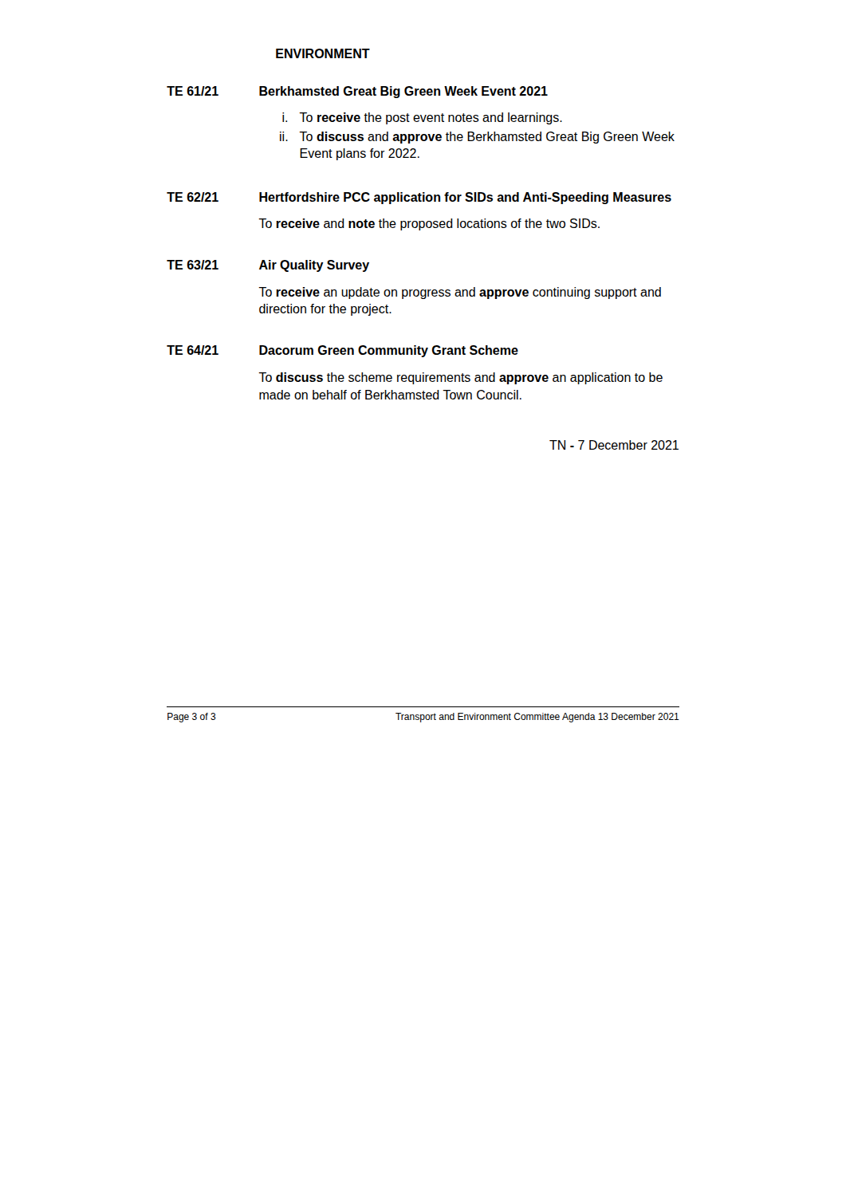ENVIRONMENT
TE 61/21
Berkhamsted Great Big Green Week Event 2021
To receive the post event notes and learnings.
To discuss and approve the Berkhamsted Great Big Green Week Event plans for 2022.
TE 62/21
Hertfordshire PCC application for SIDs and Anti-Speeding Measures
To receive and note the proposed locations of the two SIDs.
TE 63/21
Air Quality Survey
To receive an update on progress and approve continuing support and direction for the project.
TE 64/21
Dacorum Green Community Grant Scheme
To discuss the scheme requirements and approve an application to be made on behalf of Berkhamsted Town Council.
TN - 7 December 2021
Page 3 of 3 Transport and Environment Committee Agenda 13 December 2021